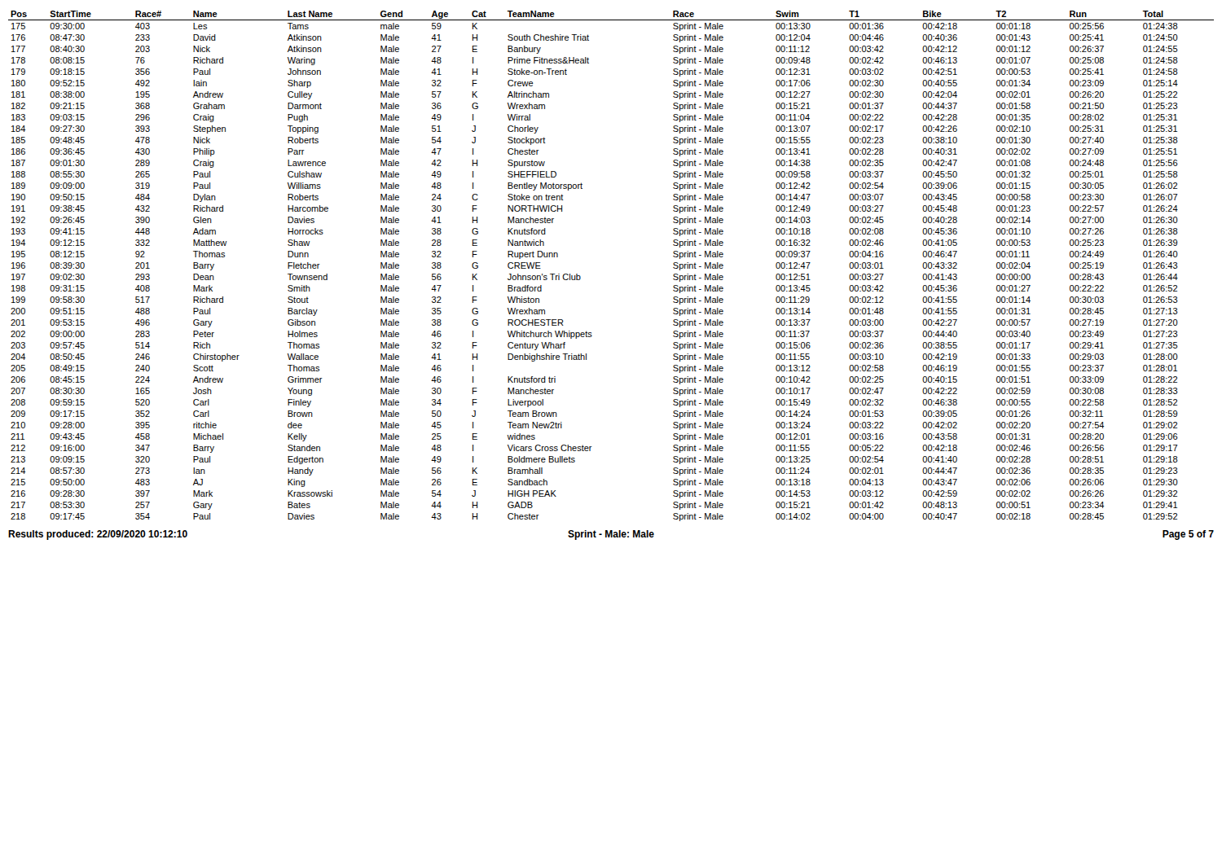| Pos | StartTime | Race# | Name | Last Name | Gend | Age | Cat | TeamName | Race | Swim | T1 | Bike | T2 | Run | Total |
| --- | --- | --- | --- | --- | --- | --- | --- | --- | --- | --- | --- | --- | --- | --- | --- |
| 175 | 09:30:00 | 403 | Les | Tams | male | 59 | K | | Sprint - Male | 00:13:30 | 00:01:36 | 00:42:18 | 00:01:18 | 00:25:56 | 01:24:38 |
| 176 | 08:47:30 | 233 | David | Atkinson | Male | 41 | H | South Cheshire Triat | Sprint - Male | 00:12:04 | 00:04:46 | 00:40:36 | 00:01:43 | 00:25:41 | 01:24:50 |
| 177 | 08:40:30 | 203 | Nick | Atkinson | Male | 27 | E | Banbury | Sprint - Male | 00:11:12 | 00:03:42 | 00:42:12 | 00:01:12 | 00:26:37 | 01:24:55 |
| 178 | 08:08:15 | 76 | Richard | Waring | Male | 48 | I | Prime Fitness&Healt | Sprint - Male | 00:09:48 | 00:02:42 | 00:46:13 | 00:01:07 | 00:25:08 | 01:24:58 |
| 179 | 09:18:15 | 356 | Paul | Johnson | Male | 41 | H | Stoke-on-Trent | Sprint - Male | 00:12:31 | 00:03:02 | 00:42:51 | 00:00:53 | 00:25:41 | 01:24:58 |
| 180 | 09:52:15 | 492 | Iain | Sharp | Male | 32 | F | Crewe | Sprint - Male | 00:17:06 | 00:02:30 | 00:40:55 | 00:01:34 | 00:23:09 | 01:25:14 |
| 181 | 08:38:00 | 195 | Andrew | Culley | Male | 57 | K | Altrincham | Sprint - Male | 00:12:27 | 00:02:30 | 00:42:04 | 00:02:01 | 00:26:20 | 01:25:22 |
| 182 | 09:21:15 | 368 | Graham | Darmont | Male | 36 | G | Wrexham | Sprint - Male | 00:15:21 | 00:01:37 | 00:44:37 | 00:01:58 | 00:21:50 | 01:25:23 |
| 183 | 09:03:15 | 296 | Craig | Pugh | Male | 49 | I | Wirral | Sprint - Male | 00:11:04 | 00:02:22 | 00:42:28 | 00:01:35 | 00:28:02 | 01:25:31 |
| 184 | 09:27:30 | 393 | Stephen | Topping | Male | 51 | J | Chorley | Sprint - Male | 00:13:07 | 00:02:17 | 00:42:26 | 00:02:10 | 00:25:31 | 01:25:31 |
| 185 | 09:48:45 | 478 | Nick | Roberts | Male | 54 | J | Stockport | Sprint - Male | 00:15:55 | 00:02:23 | 00:38:10 | 00:01:30 | 00:27:40 | 01:25:38 |
| 186 | 09:36:45 | 430 | Philip | Parr | Male | 47 | I | Chester | Sprint - Male | 00:13:41 | 00:02:28 | 00:40:31 | 00:02:02 | 00:27:09 | 01:25:51 |
| 187 | 09:01:30 | 289 | Craig | Lawrence | Male | 42 | H | Spurstow | Sprint - Male | 00:14:38 | 00:02:35 | 00:42:47 | 00:01:08 | 00:24:48 | 01:25:56 |
| 188 | 08:55:30 | 265 | Paul | Culshaw | Male | 49 | I | SHEFFIELD | Sprint - Male | 00:09:58 | 00:03:37 | 00:45:50 | 00:01:32 | 00:25:01 | 01:25:58 |
| 189 | 09:09:00 | 319 | Paul | Williams | Male | 48 | I | Bentley Motorsport | Sprint - Male | 00:12:42 | 00:02:54 | 00:39:06 | 00:01:15 | 00:30:05 | 01:26:02 |
| 190 | 09:50:15 | 484 | Dylan | Roberts | Male | 24 | C | Stoke on trent | Sprint - Male | 00:14:47 | 00:03:07 | 00:43:45 | 00:00:58 | 00:23:30 | 01:26:07 |
| 191 | 09:38:45 | 432 | Richard | Harcombe | Male | 30 | F | NORTHWICH | Sprint - Male | 00:12:49 | 00:03:27 | 00:45:48 | 00:01:23 | 00:22:57 | 01:26:24 |
| 192 | 09:26:45 | 390 | Glen | Davies | Male | 41 | H | Manchester | Sprint - Male | 00:14:03 | 00:02:45 | 00:40:28 | 00:02:14 | 00:27:00 | 01:26:30 |
| 193 | 09:41:15 | 448 | Adam | Horrocks | Male | 38 | G | Knutsford | Sprint - Male | 00:10:18 | 00:02:08 | 00:45:36 | 00:01:10 | 00:27:26 | 01:26:38 |
| 194 | 09:12:15 | 332 | Matthew | Shaw | Male | 28 | E | Nantwich | Sprint - Male | 00:16:32 | 00:02:46 | 00:41:05 | 00:00:53 | 00:25:23 | 01:26:39 |
| 195 | 08:12:15 | 92 | Thomas | Dunn | Male | 32 | F | Rupert Dunn | Sprint - Male | 00:09:37 | 00:04:16 | 00:46:47 | 00:01:11 | 00:24:49 | 01:26:40 |
| 196 | 08:39:30 | 201 | Barry | Fletcher | Male | 38 | G | CREWE | Sprint - Male | 00:12:47 | 00:03:01 | 00:43:32 | 00:02:04 | 00:25:19 | 01:26:43 |
| 197 | 09:02:30 | 293 | Dean | Townsend | Male | 56 | K | Johnson's Tri Club | Sprint - Male | 00:12:51 | 00:03:27 | 00:41:43 | 00:00:00 | 00:28:43 | 01:26:44 |
| 198 | 09:31:15 | 408 | Mark | Smith | Male | 47 | I | Bradford | Sprint - Male | 00:13:45 | 00:03:42 | 00:45:36 | 00:01:27 | 00:22:22 | 01:26:52 |
| 199 | 09:58:30 | 517 | Richard | Stout | Male | 32 | F | Whiston | Sprint - Male | 00:11:29 | 00:02:12 | 00:41:55 | 00:01:14 | 00:30:03 | 01:26:53 |
| 200 | 09:51:15 | 488 | Paul | Barclay | Male | 35 | G | Wrexham | Sprint - Male | 00:13:14 | 00:01:48 | 00:41:55 | 00:01:31 | 00:28:45 | 01:27:13 |
| 201 | 09:53:15 | 496 | Gary | Gibson | Male | 38 | G | ROCHESTER | Sprint - Male | 00:13:37 | 00:03:00 | 00:42:27 | 00:00:57 | 00:27:19 | 01:27:20 |
| 202 | 09:00:00 | 283 | Peter | Holmes | Male | 46 | I | Whitchurch Whippets | Sprint - Male | 00:11:37 | 00:03:37 | 00:44:40 | 00:03:40 | 00:23:49 | 01:27:23 |
| 203 | 09:57:45 | 514 | Rich | Thomas | Male | 32 | F | Century Wharf | Sprint - Male | 00:15:06 | 00:02:36 | 00:38:55 | 00:01:17 | 00:29:41 | 01:27:35 |
| 204 | 08:50:45 | 246 | Chirstopher | Wallace | Male | 41 | H | Denbighshire Triathl | Sprint - Male | 00:11:55 | 00:03:10 | 00:42:19 | 00:01:33 | 00:29:03 | 01:28:00 |
| 205 | 08:49:15 | 240 | Scott | Thomas | Male | 46 | I | | Sprint - Male | 00:13:12 | 00:02:58 | 00:46:19 | 00:01:55 | 00:23:37 | 01:28:01 |
| 206 | 08:45:15 | 224 | Andrew | Grimmer | Male | 46 | I | Knutsford tri | Sprint - Male | 00:10:42 | 00:02:25 | 00:40:15 | 00:01:51 | 00:33:09 | 01:28:22 |
| 207 | 08:30:30 | 165 | Josh | Young | Male | 30 | F | Manchester | Sprint - Male | 00:10:17 | 00:02:47 | 00:42:22 | 00:02:59 | 00:30:08 | 01:28:33 |
| 208 | 09:59:15 | 520 | Carl | Finley | Male | 34 | F | Liverpool | Sprint - Male | 00:15:49 | 00:02:32 | 00:46:38 | 00:00:55 | 00:22:58 | 01:28:52 |
| 209 | 09:17:15 | 352 | Carl | Brown | Male | 50 | J | Team Brown | Sprint - Male | 00:14:24 | 00:01:53 | 00:39:05 | 00:01:26 | 00:32:11 | 01:28:59 |
| 210 | 09:28:00 | 395 | ritchie | dee | Male | 45 | I | Team New2tri | Sprint - Male | 00:13:24 | 00:03:22 | 00:42:02 | 00:02:20 | 00:27:54 | 01:29:02 |
| 211 | 09:43:45 | 458 | Michael | Kelly | Male | 25 | E | widnes | Sprint - Male | 00:12:01 | 00:03:16 | 00:43:58 | 00:01:31 | 00:28:20 | 01:29:06 |
| 212 | 09:16:00 | 347 | Barry | Standen | Male | 48 | I | Vicars Cross Chester | Sprint - Male | 00:11:55 | 00:05:22 | 00:42:18 | 00:02:46 | 00:26:56 | 01:29:17 |
| 213 | 09:09:15 | 320 | Paul | Edgerton | Male | 49 | I | Boldmere Bullets | Sprint - Male | 00:13:25 | 00:02:54 | 00:41:40 | 00:02:28 | 00:28:51 | 01:29:18 |
| 214 | 08:57:30 | 273 | Ian | Handy | Male | 56 | K | Bramhall | Sprint - Male | 00:11:24 | 00:02:01 | 00:44:47 | 00:02:36 | 00:28:35 | 01:29:23 |
| 215 | 09:50:00 | 483 | AJ | King | Male | 26 | E | Sandbach | Sprint - Male | 00:13:18 | 00:04:13 | 00:43:47 | 00:02:06 | 00:26:06 | 01:29:30 |
| 216 | 09:28:30 | 397 | Mark | Krassowski | Male | 54 | J | HIGH PEAK | Sprint - Male | 00:14:53 | 00:03:12 | 00:42:59 | 00:02:02 | 00:26:26 | 01:29:32 |
| 217 | 08:53:30 | 257 | Gary | Bates | Male | 44 | H | GADB | Sprint - Male | 00:15:21 | 00:01:42 | 00:48:13 | 00:00:51 | 00:23:34 | 01:29:41 |
| 218 | 09:17:45 | 354 | Paul | Davies | Male | 43 | H | Chester | Sprint - Male | 00:14:02 | 00:04:00 | 00:40:47 | 00:02:18 | 00:28:45 | 01:29:52 |
Results produced: 22/09/2020 10:12:10
Sprint - Male: Male
Page 5 of 7